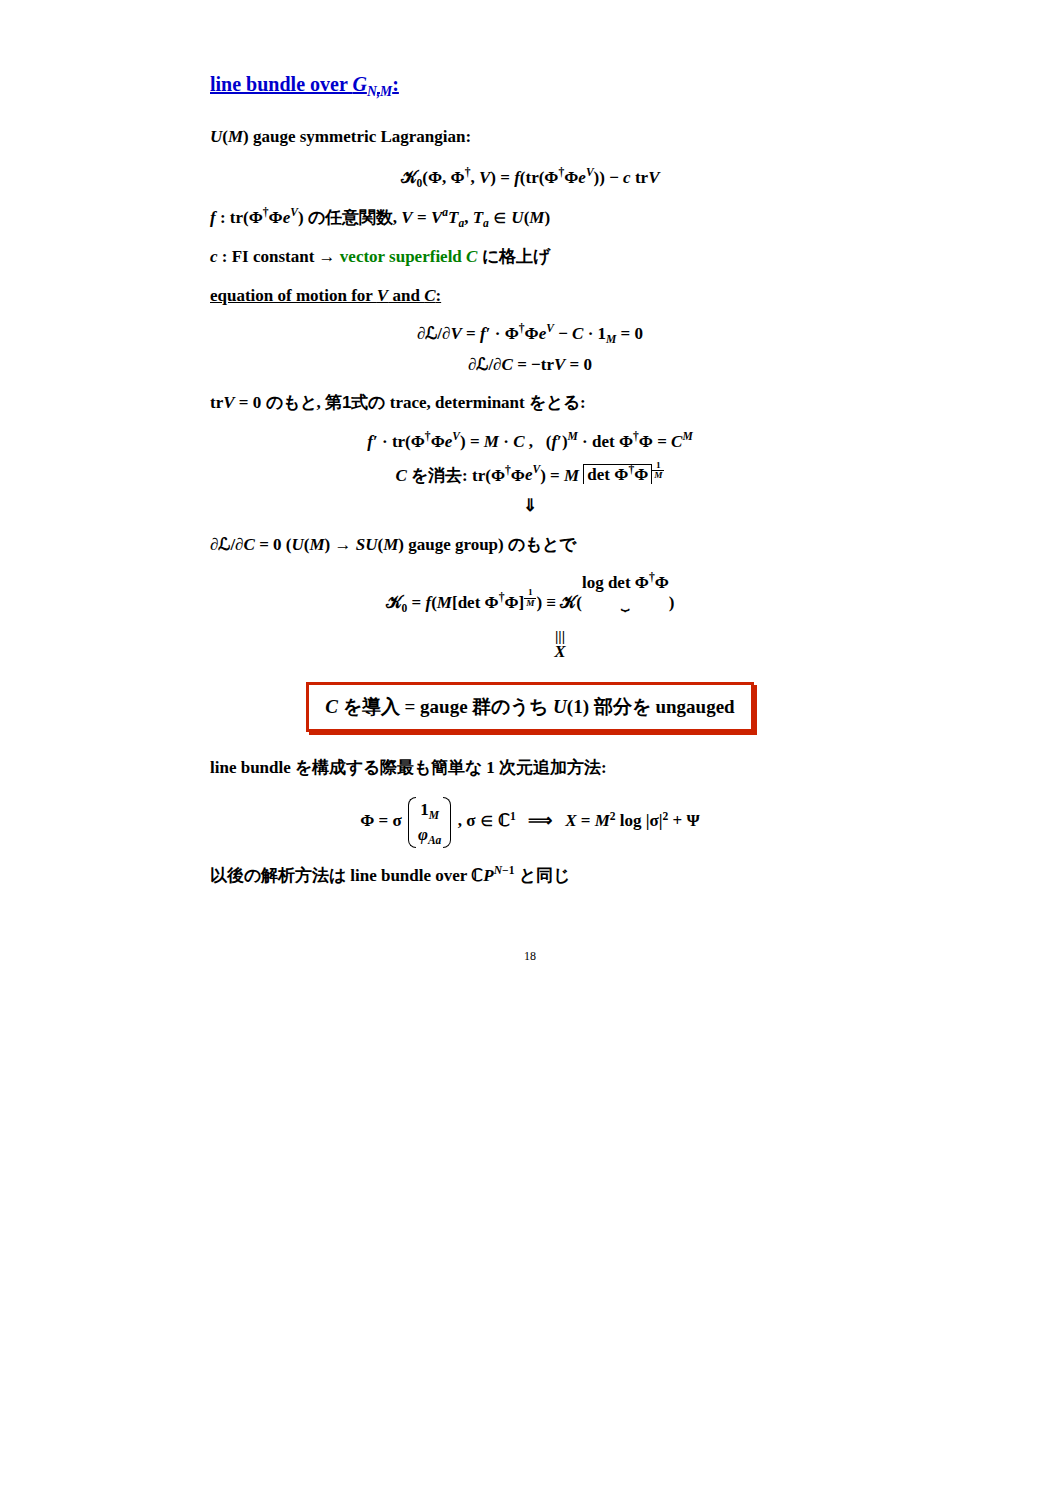line bundle over GN,M:
U(M) gauge symmetric Lagrangian:
𝒦0(Φ, Φ†, V) = f(tr(Φ†ΦeV)) − c trV
f : tr(Φ†ΦeV) の任意関数, V = VaTa, Ta ∈ U(M)
c : FI constant → vector superfield C に格上げ
equation of motion for V and C:
∂ℒ/∂V = f′ · Φ†ΦeV − C · 1M = 0
∂ℒ/∂C = −trV = 0
trV = 0 のもと, 第1式の trace, determinant をとる:
f′ · tr(Φ†ΦeV) = M · C , (f′)M · det Φ†Φ = CM
C を消去: tr(Φ†ΦeV) = M det Φ†Φ1 M
⇓
∂ℒ/∂C = 0 (U(M) → SU(M) gauge group) のもとで
𝒦0 = f(M[det Φ†Φ]1 M) ≡ 𝒦(log det Φ†Φ⏟)
||| X
C を導入 = gauge 群のうち U(1) 部分を ungauged
line bundle を構成する際最も簡単な 1 次元追加方法:
Φ = σ 1M
φAa , σ ∈ ℂ1 ⟹ X = M2 log |σ|2 + Ψ
以後の解析方法は line bundle over ℂPN−1 と同じ
18